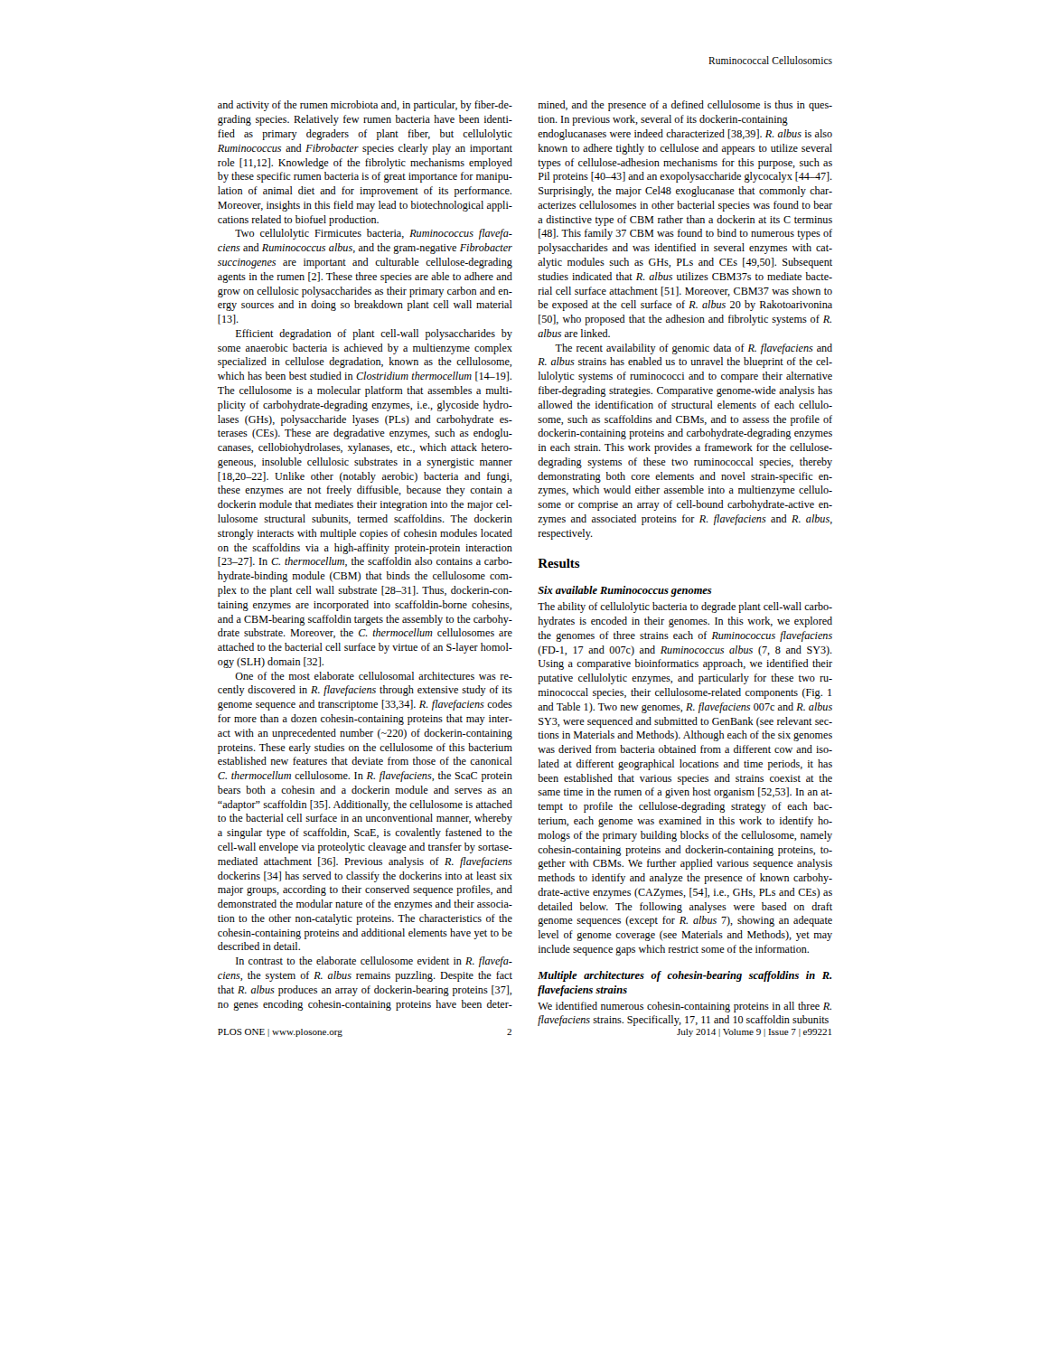Ruminococcal Cellulosomics
and activity of the rumen microbiota and, in particular, by fiber-degrading species. Relatively few rumen bacteria have been identified as primary degraders of plant fiber, but cellulolytic Ruminococcus and Fibrobacter species clearly play an important role [11,12]. Knowledge of the fibrolytic mechanisms employed by these specific rumen bacteria is of great importance for manipulation of animal diet and for improvement of its performance. Moreover, insights in this field may lead to biotechnological applications related to biofuel production.
Two cellulolytic Firmicutes bacteria, Ruminococcus flavefaciens and Ruminococcus albus, and the gram-negative Fibrobacter succinogenes are important and culturable cellulose-degrading agents in the rumen [2]. These three species are able to adhere and grow on cellulosic polysaccharides as their primary carbon and energy sources and in doing so breakdown plant cell wall material [13].
Efficient degradation of plant cell-wall polysaccharides by some anaerobic bacteria is achieved by a multienzyme complex specialized in cellulose degradation, known as the cellulosome, which has been best studied in Clostridium thermocellum [14–19]. The cellulosome is a molecular platform that assembles a multiplicity of carbohydrate-degrading enzymes, i.e., glycoside hydrolases (GHs), polysaccharide lyases (PLs) and carbohydrate esterases (CEs). These are degradative enzymes, such as endoglucanases, cellobiohydrolases, xylanases, etc., which attack heterogeneous, insoluble cellulosic substrates in a synergistic manner [18,20–22]. Unlike other (notably aerobic) bacteria and fungi, these enzymes are not freely diffusible, because they contain a dockerin module that mediates their integration into the major cellulosome structural subunits, termed scaffoldins. The dockerin strongly interacts with multiple copies of cohesin modules located on the scaffoldins via a high-affinity protein-protein interaction [23–27]. In C. thermocellum, the scaffoldin also contains a carbohydrate-binding module (CBM) that binds the cellulosome complex to the plant cell wall substrate [28–31]. Thus, dockerin-containing enzymes are incorporated into scaffoldin-borne cohesins, and a CBM-bearing scaffoldin targets the assembly to the carbohydrate substrate. Moreover, the C. thermocellum cellulosomes are attached to the bacterial cell surface by virtue of an S-layer homology (SLH) domain [32].
One of the most elaborate cellulosomal architectures was recently discovered in R. flavefaciens through extensive study of its genome sequence and transcriptome [33,34]. R. flavefaciens codes for more than a dozen cohesin-containing proteins that may interact with an unprecedented number (~220) of dockerin-containing proteins. These early studies on the cellulosome of this bacterium established new features that deviate from those of the canonical C. thermocellum cellulosome. In R. flavefaciens, the ScaC protein bears both a cohesin and a dockerin module and serves as an “adaptor” scaffoldin [35]. Additionally, the cellulosome is attached to the bacterial cell surface in an unconventional manner, whereby a singular type of scaffoldin, ScaE, is covalently fastened to the cell-wall envelope via proteolytic cleavage and transfer by sortase-mediated attachment [36]. Previous analysis of R. flavefaciens dockerins [34] has served to classify the dockerins into at least six major groups, according to their conserved sequence profiles, and demonstrated the modular nature of the enzymes and their association to the other non-catalytic proteins. The characteristics of the cohesin-containing proteins and additional elements have yet to be described in detail.
In contrast to the elaborate cellulosome evident in R. flavefaciens, the system of R. albus remains puzzling. Despite the fact that R. albus produces an array of dockerin-bearing proteins [37], no genes encoding cohesin-containing proteins have been determined, and the presence of a defined cellulosome is thus in question. In previous work, several of its dockerin-containing
endoglucanases were indeed characterized [38,39]. R. albus is also known to adhere tightly to cellulose and appears to utilize several types of cellulose-adhesion mechanisms for this purpose, such as Pil proteins [40–43] and an exopolysaccharide glycocalyx [44–47]. Surprisingly, the major Cel48 exoglucanase that commonly characterizes cellulosomes in other bacterial species was found to bear a distinctive type of CBM rather than a dockerin at its C terminus [48]. This family 37 CBM was found to bind to numerous types of polysaccharides and was identified in several enzymes with catalytic modules such as GHs, PLs and CEs [49,50]. Subsequent studies indicated that R. albus utilizes CBM37s to mediate bacterial cell surface attachment [51]. Moreover, CBM37 was shown to be exposed at the cell surface of R. albus 20 by Rakotoarivonina [50], who proposed that the adhesion and fibrolytic systems of R. albus are linked.
The recent availability of genomic data of R. flavefaciens and R. albus strains has enabled us to unravel the blueprint of the cellulolytic systems of ruminococci and to compare their alternative fiber-degrading strategies. Comparative genome-wide analysis has allowed the identification of structural elements of each cellulosome, such as scaffoldins and CBMs, and to assess the profile of dockerin-containing proteins and carbohydrate-degrading enzymes in each strain. This work provides a framework for the cellulose-degrading systems of these two ruminococcal species, thereby demonstrating both core elements and novel strain-specific enzymes, which would either assemble into a multienzyme cellulosome or comprise an array of cell-bound carbohydrate-active enzymes and associated proteins for R. flavefaciens and R. albus, respectively.
Results
Six available Ruminococcus genomes
The ability of cellulolytic bacteria to degrade plant cell-wall carbohydrates is encoded in their genomes. In this work, we explored the genomes of three strains each of Ruminococcus flavefaciens (FD-1, 17 and 007c) and Ruminococcus albus (7, 8 and SY3). Using a comparative bioinformatics approach, we identified their putative cellulolytic enzymes, and particularly for these two ruminococcal species, their cellulosome-related components (Fig. 1 and Table 1). Two new genomes, R. flavefaciens 007c and R. albus SY3, were sequenced and submitted to GenBank (see relevant sections in Materials and Methods). Although each of the six genomes was derived from bacteria obtained from a different cow and isolated at different geographical locations and time periods, it has been established that various species and strains coexist at the same time in the rumen of a given host organism [52,53]. In an attempt to profile the cellulose-degrading strategy of each bacterium, each genome was examined in this work to identify homologs of the primary building blocks of the cellulosome, namely cohesin-containing proteins and dockerin-containing proteins, together with CBMs. We further applied various sequence analysis methods to identify and analyze the presence of known carbohydrate-active enzymes (CAZymes, [54], i.e., GHs, PLs and CEs) as detailed below. The following analyses were based on draft genome sequences (except for R. albus 7), showing an adequate level of genome coverage (see Materials and Methods), yet may include sequence gaps which restrict some of the information.
Multiple architectures of cohesin-bearing scaffoldins in R. flavefaciens strains
We identified numerous cohesin-containing proteins in all three R. flavefaciens strains. Specifically, 17, 11 and 10 scaffoldin subunits
PLOS ONE | www.plosone.org
2
July 2014 | Volume 9 | Issue 7 | e99221